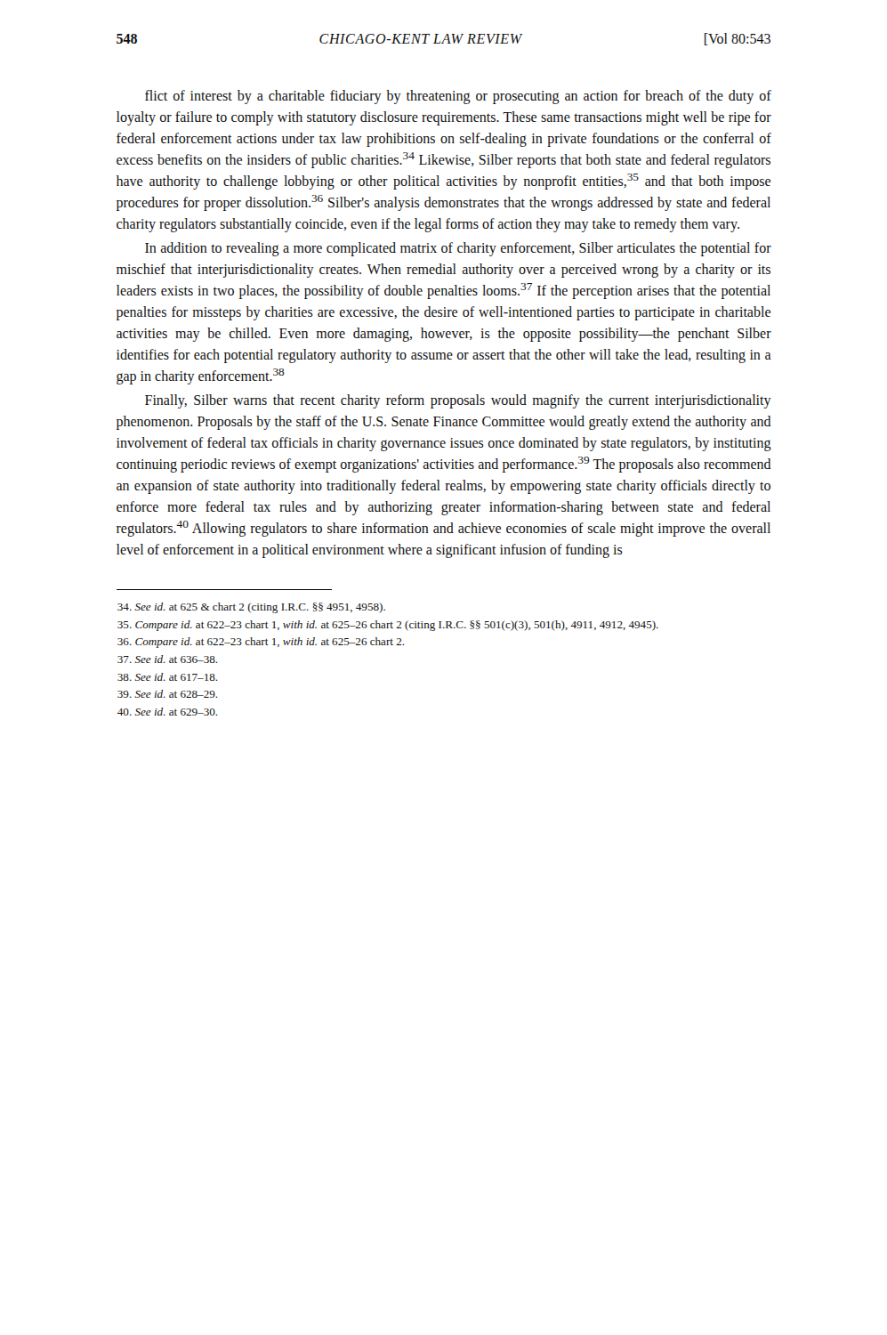548 CHICAGO-KENT LAW REVIEW [Vol 80:543
flict of interest by a charitable fiduciary by threatening or prosecuting an action for breach of the duty of loyalty or failure to comply with statutory disclosure requirements. These same transactions might well be ripe for federal enforcement actions under tax law prohibitions on self-dealing in private foundations or the conferral of excess benefits on the insiders of public charities.34 Likewise, Silber reports that both state and federal regulators have authority to challenge lobbying or other political activities by nonprofit entities,35 and that both impose procedures for proper dissolution.36 Silber's analysis demonstrates that the wrongs addressed by state and federal charity regulators substantially coincide, even if the legal forms of action they may take to remedy them vary.
In addition to revealing a more complicated matrix of charity enforcement, Silber articulates the potential for mischief that interjurisdictionality creates. When remedial authority over a perceived wrong by a charity or its leaders exists in two places, the possibility of double penalties looms.37 If the perception arises that the potential penalties for missteps by charities are excessive, the desire of well-intentioned parties to participate in charitable activities may be chilled. Even more damaging, however, is the opposite possibility—the penchant Silber identifies for each potential regulatory authority to assume or assert that the other will take the lead, resulting in a gap in charity enforcement.38
Finally, Silber warns that recent charity reform proposals would magnify the current interjurisdictionality phenomenon. Proposals by the staff of the U.S. Senate Finance Committee would greatly extend the authority and involvement of federal tax officials in charity governance issues once dominated by state regulators, by instituting continuing periodic reviews of exempt organizations' activities and performance.39 The proposals also recommend an expansion of state authority into traditionally federal realms, by empowering state charity officials directly to enforce more federal tax rules and by authorizing greater information-sharing between state and federal regulators.40 Allowing regulators to share information and achieve economies of scale might improve the overall level of enforcement in a political environment where a significant infusion of funding is
See id. at 625 & chart 2 (citing I.R.C. §§ 4951, 4958).
Compare id. at 622–23 chart 1, with id. at 625–26 chart 2 (citing I.R.C. §§ 501(c)(3), 501(h), 4911, 4912, 4945).
Compare id. at 622–23 chart 1, with id. at 625–26 chart 2.
See id. at 636–38.
See id. at 617–18.
See id. at 628–29.
See id. at 629–30.